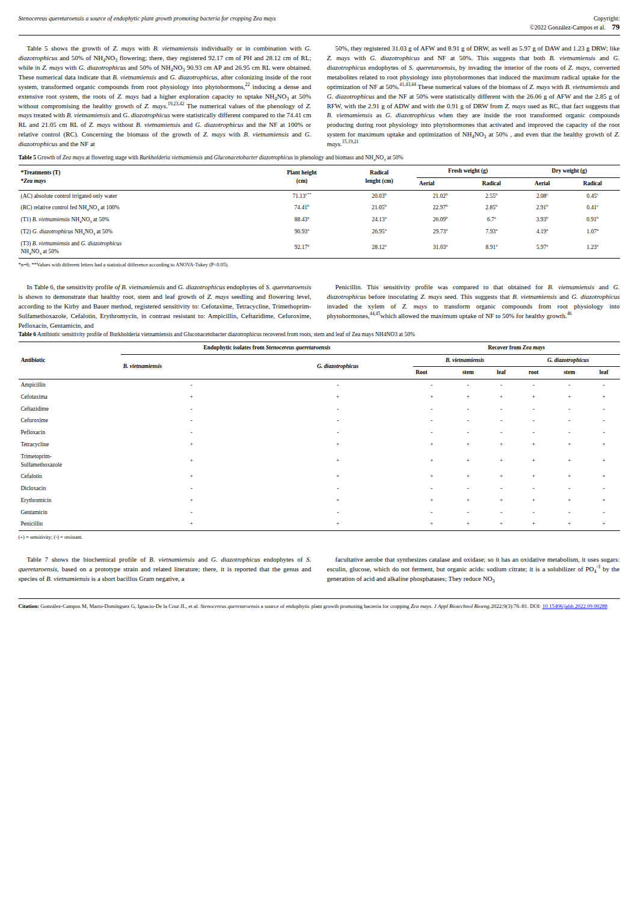Stenocereus queretaroensis a source of endophytic plant growth promoting bacteria for cropping Zea mays
Copyright:
©2022 González-Campos et al. 79
Table 5 shows the growth of Z. mays with B. vietnamiensis individually or in combination with G. diazotrophicus and 50% of NH4NO3 flowering; there, they registered 92.17 cm of PH and 28.12 cm of RL; while in Z. mays with G. diazotrophicus and 50% of NH4NO3 90.93 cm AP and 26.95 cm RL were obtained. These numerical data indicate that B. vietnamiensis and G. diazotrophicus, after colonizing inside of the root system, transformed organic compounds from root physiology into phytohormons,22 inducing a dense and extensive root system, the roots of Z. mays had a higher exploration capacity to uptake NH4NO3 at 50% without compromising the healthy growth of Z. mays.19,23,42 The numerical values of the phenology of Z. mays treated with B. vietnamiensis and G. diazotrophicus were statistically different compared to the 74.41 cm RL and 21.05 cm RL of Z. mays without B. vietnamiensis and G. diazotrophicus and the NF at 100% or relative control (RC). Concerning the biomass of the growth of Z. mays with B. vietnamiensis and G. diazotrophicus and the NF at
50%, they registered 31.03 g of AFW and 8.91 g of DRW, as well as 5.97 g of DAW and 1.23 g DRW; like Z. mays with G. diazotrophicus and NF at 50%. This suggests that both B. vietnamiensis and G. diazotrophicus endophytes of S. queretaroensis, by invading the interior of the roots of Z. mays, converted metabolites related to root physiology into phytohormones that induced the maximum radical uptake for the optimization of NF at 50%.41,43,44 These numerical values of the biomass of Z. mays with B. vietnamiensis and G. diazotrophicus and the NF at 50% were statistically different with the 26.06 g of AFW and the 2.85 g of RFW, with the 2.91 g of ADW and with the 0.91 g of DRW from Z. mays used as RC, that fact suggests that B. vietnamiensis as G. diazotrophicus when they are inside the root transformed organic compounds producing during root physiology into phytohormones that activated and improved the capacity of the root system for maximum uptake and optimization of NH4NO3 at 50% , and even that the healthy growth of Z. mays.15,19,21
Table 5 Growth of Zea mays at flowering stage with Burkholderia vietnamiensis and Gluconacetobacter diazotrophicus in phenology and biomass and NH 4 NO 3 at 50%
| *Treatments (T) * Zea mays | Plant height (cm) | Radical lenght (cm) | Fresh weight (g) | Dry weight (g) |
| --- | --- | --- | --- | --- |
| Aerial | Radical | Aerial | Radical |
| (AC) absolute control irrigated only water | 71.13 c** | 20.03 b | 21.02 b | 2.55 b | 2.08 c | 0.45 c |
| (RC) relative control fed NH 4 NO 3 at 100% | 74.41 b | 21.05 b | 22.97 b | 2.85 b | 2.91 b | 0.41 c |
| (T1) B. vietnamiensis NH 4 NO 3 at 50% | 88.43 a | 24.13 a | 26.09 b | 6.7 a | 3.93 b | 0.91 b |
| (T2) G. diazotrophicus NH 4 NO 3 at 50% | 90.93 a | 26.95 a | 29.73 a | 7.93 a | 4.19 a | 1.07 a |
| (T3) B. vietnamiensis and G. diazotrophicus NH 4 NO 3 at 50% | 92.17 a | 28.12 a | 31.03 a | 8.91 a | 5.97 a | 1.23 a |
*n=6; **Values with different letters had a statistical difference according to ANOVA-Tukey (P<0.05).
In Table 6, the sensitivity profile of B. vietnamiensis and G. diazotrophicus endophytes of S. queretaroensis is shown to demonstrate that healthy root, stem and leaf growth of Z. mays seedling and flowering level, according to the Kirby and Bauer method, registered sensitivity to: Cefotaxime, Tetracycline, Trimethoprim-Sulfamethoxazole, Cefalotin, Erythromycin, in contrast resistant to: Ampicillin, Ceftazidime, Cefuroxime, Pefloxacin, Gentamicin, and
Penicillin. This sensitivity profile was compared to that obtained for B. vietnamiensis and G. diazotrophicus before inoculating Z. mays seed. This suggests that B. vietnamiensis and G. diazotrophicus invaded the xylem of Z. mays to transform organic compounds from root physiology into phytohormones,44,45which allowed the maximum uptake of NF to 50% for healthy growth.46
Table 6 Antibiotic sensitivity profile of Burkholderia vietnamiensis and Gluconacetobacter diazotrophicus recovered from roots, stem and leaf of Zea mays NH4NO3 at 50%
| Antibiotic | Endophytic isolates from Stenocereus queretaroensis | Recover from Zea mays |
| --- | --- | --- |
| B. vietnamiensis | G. diazotrophicus | B. vietnamiensis | G. diazotrophicus |
| Root | stem | leaf | root | stem | leaf |
| Ampicillin | - | - | - | - | - | - | - | - |
| Cefotaxima | + | + | + | + | + | + | + | + |
| Ceftazidime | - | - | - | - | - | - | - | - |
| Cefuroxime | - | - | - | - | - | - | - | - |
| Pefloxacin | - | - | - | - | - | - | - | - |
| Tetracycline | + | + | + | + | + | + | + | + |
| Trimetoprim- Sulfamethoxazole | + | + | + | + | + | + | + | + |
| Cefalotin | + | + | + | + | + | + | + | + |
| Dicloxacin | - | - | - | - | - | - | - | - |
| Erythromicin | + | + | + | + | + | + | + | + |
| Gentamicin | - | - | - | - | - | - | - | - |
| Penicillin | + | + | + | + | + | + | + | + |
(+) = sensitivity; (-) = resistant.
Table 7 shows the biochemical profile of B. vietnamiensis and G. diazotrophicus endophytes of S. queretaroensis, based on a prototype strain and related literature; there, it is reported that the genus and species of B. vietnamiensis is a short bacillus Gram negative, a
facultative aerobe that synthesizes catalase and oxidase; so it has an oxidative metabolism, it uses sugars: esculin, glucose, which do not ferment, but organic acids: sodium citrate; it is a solubilizer of PO4-3 by the generation of acid and alkaline phosphatases; They reduce NO3
Citation: González-Campos M, Marto-Domínguez G, Ignacio-De la Cruz JL, et al. Stenocereus queretaroensis a source of endophytic plant growth promoting bacteria for cropping Zea mays. J Appl Biotechnol Bioeng.2022;9(3):76–81. DOI: 10.15406/jabb.2022.09.00288